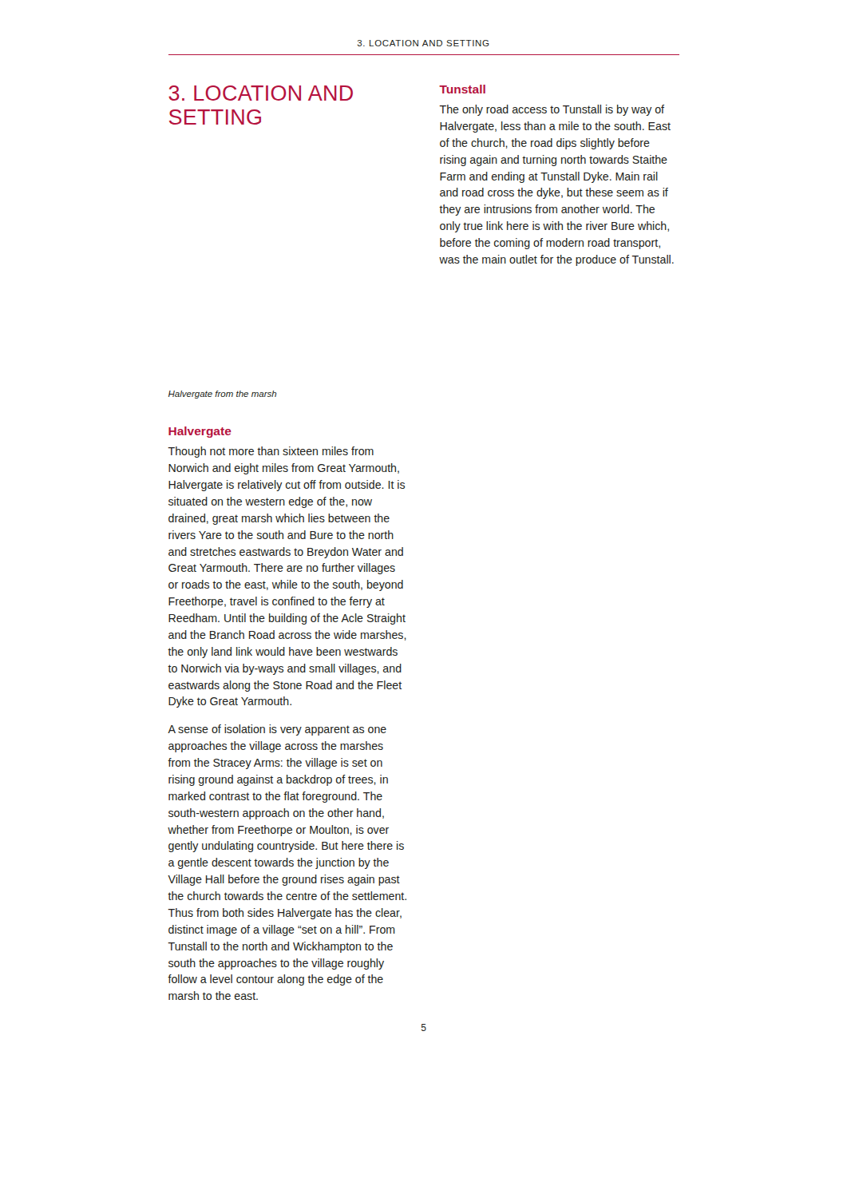3. LOCATION AND SETTING
3. LOCATION AND SETTING
Halvergate from the marsh
Halvergate
Though not more than sixteen miles from Norwich and eight miles from Great Yarmouth, Halvergate is relatively cut off from outside. It is situated on the western edge of the, now drained, great marsh which lies between the rivers Yare to the south and Bure to the north and stretches eastwards to Breydon Water and Great Yarmouth. There are no further villages or roads to the east, while to the south, beyond Freethorpe, travel is confined to the ferry at Reedham. Until the building of the Acle Straight and the Branch Road across the wide marshes, the only land link would have been westwards to Norwich via by-ways and small villages, and eastwards along the Stone Road and the Fleet Dyke to Great Yarmouth.
A sense of isolation is very apparent as one approaches the village across the marshes from the Stracey Arms: the village is set on rising ground against a backdrop of trees, in marked contrast to the flat foreground. The south-western approach on the other hand, whether from Freethorpe or Moulton, is over gently undulating countryside. But here there is a gentle descent towards the junction by the Village Hall before the ground rises again past the church towards the centre of the settlement. Thus from both sides Halvergate has the clear, distinct image of a village “set on a hill”. From Tunstall to the north and Wickhampton to the south the approaches to the village roughly follow a level contour along the edge of the marsh to the east.
Tunstall
The only road access to Tunstall is by way of Halvergate, less than a mile to the south. East of the church, the road dips slightly before rising again and turning north towards Staithe Farm and ending at Tunstall Dyke. Main rail and road cross the dyke, but these seem as if they are intrusions from another world. The only true link here is with the river Bure which, before the coming of modern road transport, was the main outlet for the produce of Tunstall.
5